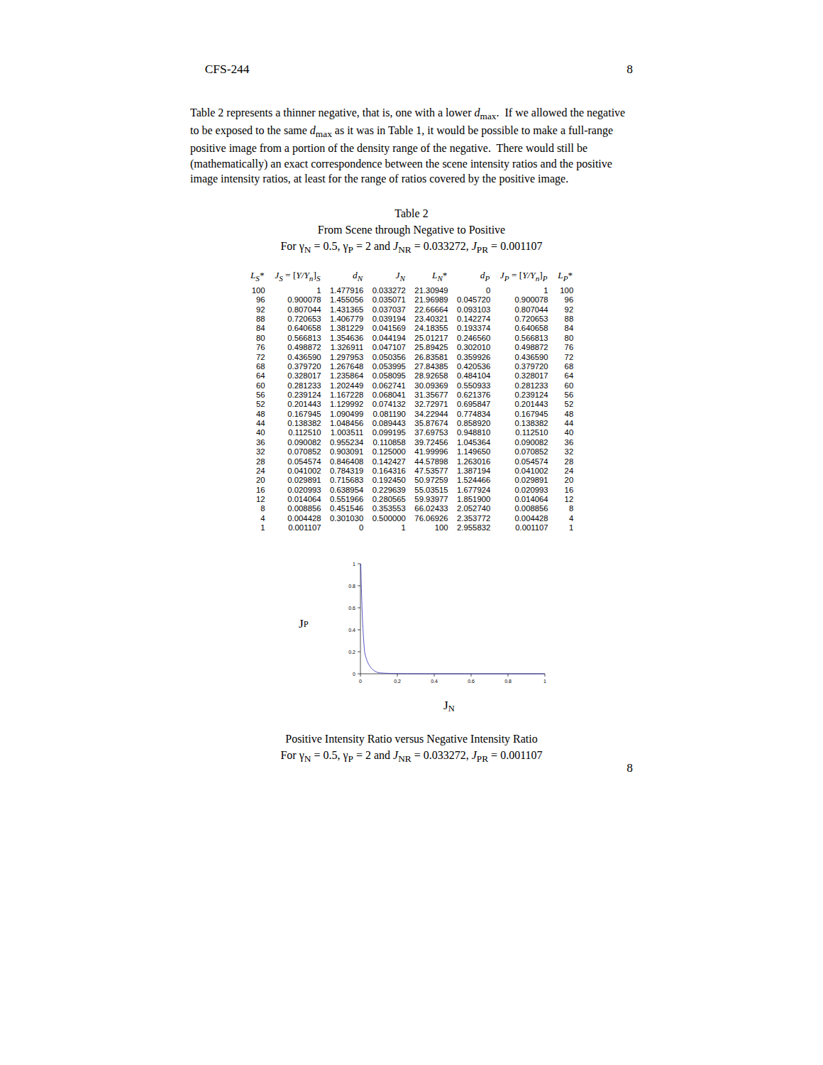CFS-244 8
Table 2 represents a thinner negative, that is, one with a lower dmax. If we allowed the negative to be exposed to the same dmax as it was in Table 1, it would be possible to make a full-range positive image from a portion of the density range of the negative. There would still be (mathematically) an exact correspondence between the scene intensity ratios and the positive image intensity ratios, at least for the range of ratios covered by the positive image.
Table 2 From Scene through Negative to Positive For γN = 0.5, γP = 2 and JNR = 0.033272, JPR = 0.001107
| L S * | J S = [ Y/Y n ] S | d N | J N | L N * | d P | J P = [ Y/Y n ] P | L P * |
| --- | --- | --- | --- | --- | --- | --- | --- |
| 100 | 1 | 1.477916 | 0.033272 | 21.30949 | 0 | 1 | 100 |
| 96 | 0.900078 | 1.455056 | 0.035071 | 21.96989 | 0.045720 | 0.900078 | 96 |
| 92 | 0.807044 | 1.431365 | 0.037037 | 22.66664 | 0.093103 | 0.807044 | 92 |
| 88 | 0.720653 | 1.406779 | 0.039194 | 23.40321 | 0.142274 | 0.720653 | 88 |
| 84 | 0.640658 | 1.381229 | 0.041569 | 24.18355 | 0.193374 | 0.640658 | 84 |
| 80 | 0.566813 | 1.354636 | 0.044194 | 25.01217 | 0.246560 | 0.566813 | 80 |
| 76 | 0.498872 | 1.326911 | 0.047107 | 25.89425 | 0.302010 | 0.498872 | 76 |
| 72 | 0.436590 | 1.297953 | 0.050356 | 26.83581 | 0.359926 | 0.436590 | 72 |
| 68 | 0.379720 | 1.267648 | 0.053995 | 27.84385 | 0.420536 | 0.379720 | 68 |
| 64 | 0.328017 | 1.235864 | 0.058095 | 28.92658 | 0.484104 | 0.328017 | 64 |
| 60 | 0.281233 | 1.202449 | 0.062741 | 30.09369 | 0.550933 | 0.281233 | 60 |
| 56 | 0.239124 | 1.167228 | 0.068041 | 31.35677 | 0.621376 | 0.239124 | 56 |
| 52 | 0.201443 | 1.129992 | 0.074132 | 32.72971 | 0.695847 | 0.201443 | 52 |
| 48 | 0.167945 | 1.090499 | 0.081190 | 34.22944 | 0.774834 | 0.167945 | 48 |
| 44 | 0.138382 | 1.048456 | 0.089443 | 35.87674 | 0.858920 | 0.138382 | 44 |
| 40 | 0.112510 | 1.003511 | 0.099195 | 37.69753 | 0.948810 | 0.112510 | 40 |
| 36 | 0.090082 | 0.955234 | 0.110858 | 39.72456 | 1.045364 | 0.090082 | 36 |
| 32 | 0.070852 | 0.903091 | 0.125000 | 41.99996 | 1.149650 | 0.070852 | 32 |
| 28 | 0.054574 | 0.846408 | 0.142427 | 44.57898 | 1.263016 | 0.054574 | 28 |
| 24 | 0.041002 | 0.784319 | 0.164316 | 47.53577 | 1.387194 | 0.041002 | 24 |
| 20 | 0.029891 | 0.715683 | 0.192450 | 50.97259 | 1.524466 | 0.029891 | 20 |
| 16 | 0.020993 | 0.638954 | 0.229639 | 55.03515 | 1.677924 | 0.020993 | 16 |
| 12 | 0.014064 | 0.551966 | 0.280565 | 59.93977 | 1.851900 | 0.014064 | 12 |
| 8 | 0.008856 | 0.451546 | 0.353553 | 66.02433 | 2.052740 | 0.008856 | 8 |
| 4 | 0.004428 | 0.301030 | 0.500000 | 76.06926 | 2.353772 | 0.004428 | 4 |
| 1 | 0.001107 | 0 | 1 | 100 | 2.955832 | 0.001107 | 1 |
JP
0 0.2 0.4 0.6 0.8 1 0 0.2 0.4 0.6 0.8 1
JN
Positive Intensity Ratio versus Negative Intensity Ratio For γN = 0.5, γP = 2 and JNR = 0.033272, JPR = 0.001107
8